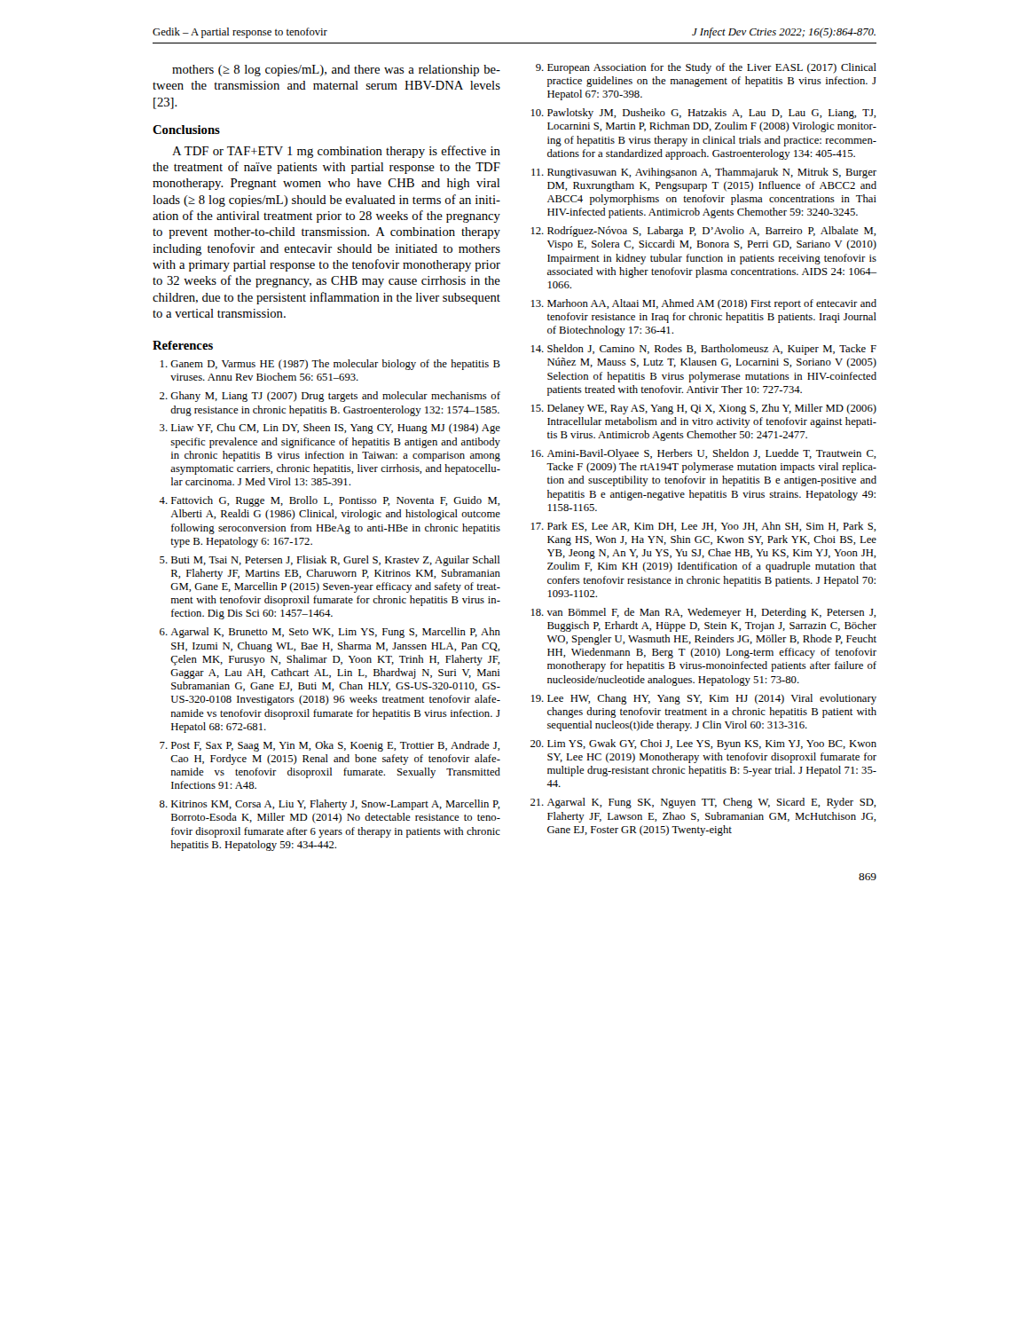Gedik – A partial response to tenofovir J Infect Dev Ctries 2022; 16(5):864-870.
mothers (≥ 8 log copies/mL), and there was a relationship between the transmission and maternal serum HBV-DNA levels [23].
Conclusions
A TDF or TAF+ETV 1 mg combination therapy is effective in the treatment of naïve patients with partial response to the TDF monotherapy. Pregnant women who have CHB and high viral loads (≥ 8 log copies/mL) should be evaluated in terms of an initiation of the antiviral treatment prior to 28 weeks of the pregnancy to prevent mother-to-child transmission. A combination therapy including tenofovir and entecavir should be initiated to mothers with a primary partial response to the tenofovir monotherapy prior to 32 weeks of the pregnancy, as CHB may cause cirrhosis in the children, due to the persistent inflammation in the liver subsequent to a vertical transmission.
References
Ganem D, Varmus HE (1987) The molecular biology of the hepatitis B viruses. Annu Rev Biochem 56: 651–693.
Ghany M, Liang TJ (2007) Drug targets and molecular mechanisms of drug resistance in chronic hepatitis B. Gastroenterology 132: 1574–1585.
Liaw YF, Chu CM, Lin DY, Sheen IS, Yang CY, Huang MJ (1984) Age specific prevalence and significance of hepatitis B antigen and antibody in chronic hepatitis B virus infection in Taiwan: a comparison among asymptomatic carriers, chronic hepatitis, liver cirrhosis, and hepatocellular carcinoma. J Med Virol 13: 385-391.
Fattovich G, Rugge M, Brollo L, Pontisso P, Noventa F, Guido M, Alberti A, Realdi G (1986) Clinical, virologic and histological outcome following seroconversion from HBeAg to anti-HBe in chronic hepatitis type B. Hepatology 6: 167-172.
Buti M, Tsai N, Petersen J, Flisiak R, Gurel S, Krastev Z, Aguilar Schall R, Flaherty JF, Martins EB, Charuworn P, Kitrinos KM, Subramanian GM, Gane E, Marcellin P (2015) Seven-year efficacy and safety of treatment with tenofovir disoproxil fumarate for chronic hepatitis B virus infection. Dig Dis Sci 60: 1457–1464.
Agarwal K, Brunetto M, Seto WK, Lim YS, Fung S, Marcellin P, Ahn SH, Izumi N, Chuang WL, Bae H, Sharma M, Janssen HLA, Pan CQ, Çelen MK, Furusyo N, Shalimar D, Yoon KT, Trinh H, Flaherty JF, Gaggar A, Lau AH, Cathcart AL, Lin L, Bhardwaj N, Suri V, Mani Subramanian G, Gane EJ, Buti M, Chan HLY, GS-US-320-0110, GS-US-320-0108 Investigators (2018) 96 weeks treatment tenofovir alafenamide vs tenofovir disoproxil fumarate for hepatitis B virus infection. J Hepatol 68: 672-681.
Post F, Sax P, Saag M, Yin M, Oka S, Koenig E, Trottier B, Andrade J, Cao H, Fordyce M (2015) Renal and bone safety of tenofovir alafenamide vs tenofovir disoproxil fumarate. Sexually Transmitted Infections 91: A48.
Kitrinos KM, Corsa A, Liu Y, Flaherty J, Snow-Lampart A, Marcellin P, Borroto-Esoda K, Miller MD (2014) No detectable resistance to tenofovir disoproxil fumarate after 6 years of therapy in patients with chronic hepatitis B. Hepatology 59: 434-442.
European Association for the Study of the Liver EASL (2017) Clinical practice guidelines on the management of hepatitis B virus infection. J Hepatol 67: 370-398.
Pawlotsky JM, Dusheiko G, Hatzakis A, Lau D, Lau G, Liang, TJ, Locarnini S, Martin P, Richman DD, Zoulim F (2008) Virologic monitoring of hepatitis B virus therapy in clinical trials and practice: recommendations for a standardized approach. Gastroenterology 134: 405-415.
Rungtivasuwan K, Avihingsanon A, Thammajaruk N, Mitruk S, Burger DM, Ruxrungtham K, Pengsuparp T (2015) Influence of ABCC2 and ABCC4 polymorphisms on tenofovir plasma concentrations in Thai HIV-infected patients. Antimicrob Agents Chemother 59: 3240-3245.
Rodríguez-Nóvoa S, Labarga P, D’Avolio A, Barreiro P, Albalate M, Vispo E, Solera C, Siccardi M, Bonora S, Perri GD, Sariano V (2010) Impairment in kidney tubular function in patients receiving tenofovir is associated with higher tenofovir plasma concentrations. AIDS 24: 1064–1066.
Marhoon AA, Altaai MI, Ahmed AM (2018) First report of entecavir and tenofovir resistance in Iraq for chronic hepatitis B patients. Iraqi Journal of Biotechnology 17: 36-41.
Sheldon J, Camino N, Rodes B, Bartholomeusz A, Kuiper M, Tacke F Núñez M, Mauss S, Lutz T, Klausen G, Locarnini S, Soriano V (2005) Selection of hepatitis B virus polymerase mutations in HIV-coinfected patients treated with tenofovir. Antivir Ther 10: 727-734.
Delaney WE, Ray AS, Yang H, Qi X, Xiong S, Zhu Y, Miller MD (2006) Intracellular metabolism and in vitro activity of tenofovir against hepatitis B virus. Antimicrob Agents Chemother 50: 2471-2477.
Amini-Bavil-Olyaee S, Herbers U, Sheldon J, Luedde T, Trautwein C, Tacke F (2009) The rtA194T polymerase mutation impacts viral replication and susceptibility to tenofovir in hepatitis B e antigen-positive and hepatitis B e antigen-negative hepatitis B virus strains. Hepatology 49: 1158-1165.
Park ES, Lee AR, Kim DH, Lee JH, Yoo JH, Ahn SH, Sim H, Park S, Kang HS, Won J, Ha YN, Shin GC, Kwon SY, Park YK, Choi BS, Lee YB, Jeong N, An Y, Ju YS, Yu SJ, Chae HB, Yu KS, Kim YJ, Yoon JH, Zoulim F, Kim KH (2019) Identification of a quadruple mutation that confers tenofovir resistance in chronic hepatitis B patients. J Hepatol 70: 1093-1102.
van Bömmel F, de Man RA, Wedemeyer H, Deterding K, Petersen J, Buggisch P, Erhardt A, Hüppe D, Stein K, Trojan J, Sarrazin C, Böcher WO, Spengler U, Wasmuth HE, Reinders JG, Möller B, Rhode P, Feucht HH, Wiedenmann B, Berg T (2010) Long-term efficacy of tenofovir monotherapy for hepatitis B virus-monoinfected patients after failure of nucleoside/nucleotide analogues. Hepatology 51: 73-80.
Lee HW, Chang HY, Yang SY, Kim HJ (2014) Viral evolutionary changes during tenofovir treatment in a chronic hepatitis B patient with sequential nucleos(t)ide therapy. J Clin Virol 60: 313-316.
Lim YS, Gwak GY, Choi J, Lee YS, Byun KS, Kim YJ, Yoo BC, Kwon SY, Lee HC (2019) Monotherapy with tenofovir disoproxil fumarate for multiple drug-resistant chronic hepatitis B: 5-year trial. J Hepatol 71: 35-44.
Agarwal K, Fung SK, Nguyen TT, Cheng W, Sicard E, Ryder SD, Flaherty JF, Lawson E, Zhao S, Subramanian GM, McHutchison JG, Gane EJ, Foster GR (2015) Twenty-eight
869